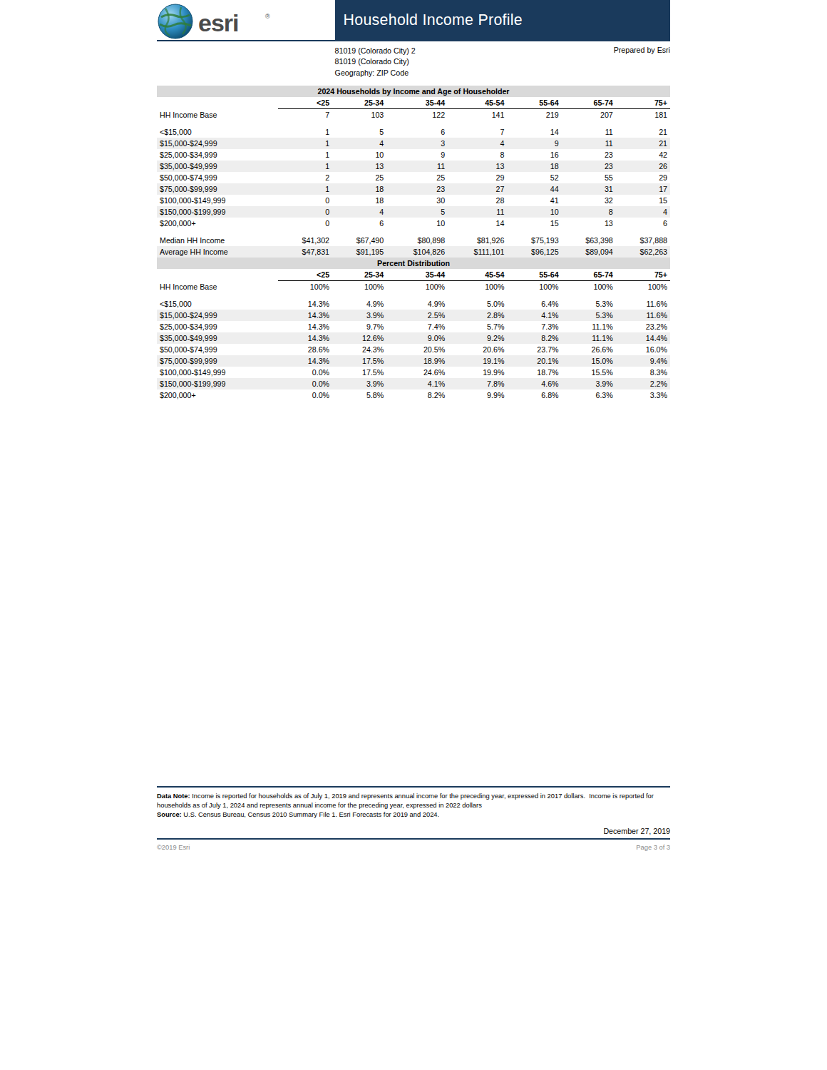esri ®
Household Income Profile
81019 (Colorado City) 2
81019 (Colorado City)
Geography: ZIP Code
Prepared by Esri
| 2024 Households by Income and Age of Householder |
| | <25 | 25-34 | 35-44 | 45-54 | 55-64 | 65-74 | 75+ |
| HH Income Base | 7 | 103 | 122 | 141 | 219 | 207 | 181 |
| <$15,000 | 1 | 5 | 6 | 7 | 14 | 11 | 21 |
| $15,000-$24,999 | 1 | 4 | 3 | 4 | 9 | 11 | 21 |
| $25,000-$34,999 | 1 | 10 | 9 | 8 | 16 | 23 | 42 |
| $35,000-$49,999 | 1 | 13 | 11 | 13 | 18 | 23 | 26 |
| $50,000-$74,999 | 2 | 25 | 25 | 29 | 52 | 55 | 29 |
| $75,000-$99,999 | 1 | 18 | 23 | 27 | 44 | 31 | 17 |
| $100,000-$149,999 | 0 | 18 | 30 | 28 | 41 | 32 | 15 |
| $150,000-$199,999 | 0 | 4 | 5 | 11 | 10 | 8 | 4 |
| $200,000+ | 0 | 6 | 10 | 14 | 15 | 13 | 6 |
| Median HH Income | $41,302 | $67,490 | $80,898 | $81,926 | $75,193 | $63,398 | $37,888 |
| Average HH Income | $47,831 | $91,195 | $104,826 | $111,101 | $96,125 | $89,094 | $62,263 |
| Percent Distribution |
| | <25 | 25-34 | 35-44 | 45-54 | 55-64 | 65-74 | 75+ |
| HH Income Base | 100% | 100% | 100% | 100% | 100% | 100% | 100% |
| <$15,000 | 14.3% | 4.9% | 4.9% | 5.0% | 6.4% | 5.3% | 11.6% |
| $15,000-$24,999 | 14.3% | 3.9% | 2.5% | 2.8% | 4.1% | 5.3% | 11.6% |
| $25,000-$34,999 | 14.3% | 9.7% | 7.4% | 5.7% | 7.3% | 11.1% | 23.2% |
| $35,000-$49,999 | 14.3% | 12.6% | 9.0% | 9.2% | 8.2% | 11.1% | 14.4% |
| $50,000-$74,999 | 28.6% | 24.3% | 20.5% | 20.6% | 23.7% | 26.6% | 16.0% |
| $75,000-$99,999 | 14.3% | 17.5% | 18.9% | 19.1% | 20.1% | 15.0% | 9.4% |
| $100,000-$149,999 | 0.0% | 17.5% | 24.6% | 19.9% | 18.7% | 15.5% | 8.3% |
| $150,000-$199,999 | 0.0% | 3.9% | 4.1% | 7.8% | 4.6% | 3.9% | 2.2% |
| $200,000+ | 0.0% | 5.8% | 8.2% | 9.9% | 6.8% | 6.3% | 3.3% |
Data Note: Income is reported for households as of July 1, 2019 and represents annual income for the preceding year, expressed in 2017 dollars. Income is reported for households as of July 1, 2024 and represents annual income for the preceding year, expressed in 2022 dollars
Source: U.S. Census Bureau, Census 2010 Summary File 1. Esri Forecasts for 2019 and 2024.
December 27, 2019
©2019 Esri
Page 3 of 3